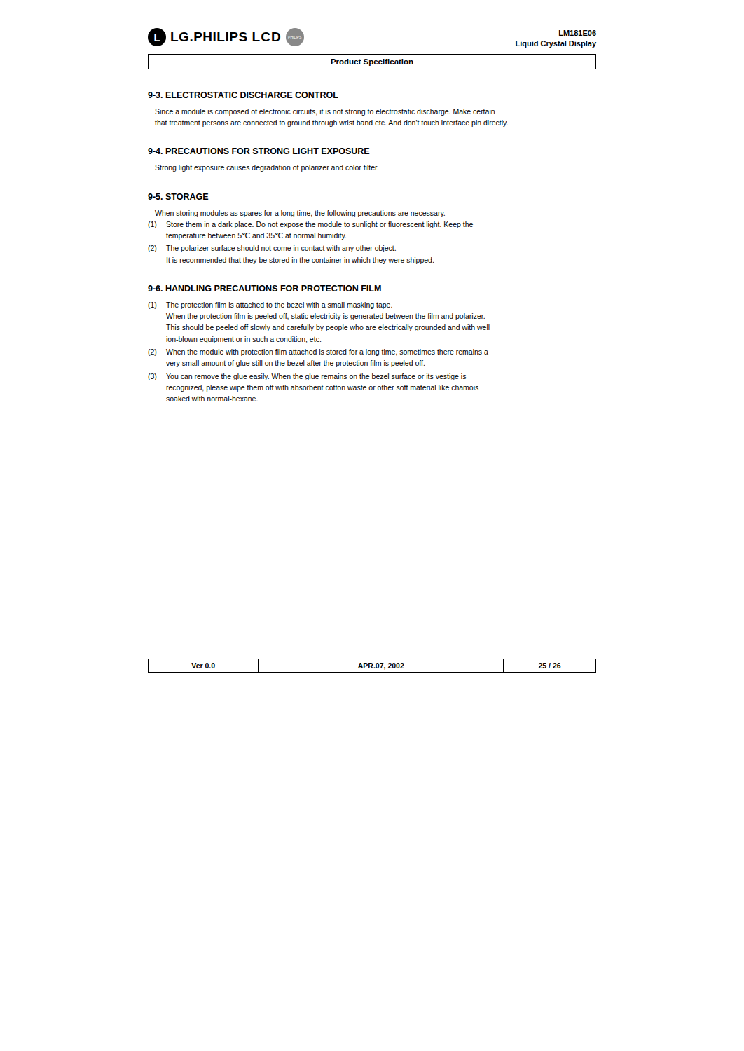L
LG.PHILIPS LCD
PHILIPS
LM181E06
Liquid Crystal Display
Product Specification
9-3. ELECTROSTATIC DISCHARGE CONTROL
Since a module is composed of electronic circuits, it is not strong to electrostatic discharge. Make certain
that treatment persons are connected to ground through wrist band etc. And don't touch interface pin directly.
9-4. PRECAUTIONS FOR STRONG LIGHT EXPOSURE
Strong light exposure causes degradation of polarizer and color filter.
9-5. STORAGE
When storing modules as spares for a long time, the following precautions are necessary.
(1) Store them in a dark place. Do not expose the module to sunlight or fluorescent light. Keep the
temperature between 5℃ and 35℃ at normal humidity.
(2) The polarizer surface should not come in contact with any other object.
It is recommended that they be stored in the container in which they were shipped.
9-6. HANDLING PRECAUTIONS FOR PROTECTION FILM
(1) The protection film is attached to the bezel with a small masking tape.
When the protection film is peeled off, static electricity is generated between the film and polarizer.
This should be peeled off slowly and carefully by people who are electrically grounded and with well
ion-blown equipment or in such a condition, etc.
(2) When the module with protection film attached is stored for a long time, sometimes there remains a
very small amount of glue still on the bezel after the protection film is peeled off.
(3) You can remove the glue easily. When the glue remains on the bezel surface or its vestige is
recognized, please wipe them off with absorbent cotton waste or other soft material like chamois
soaked with normal-hexane.
Ver 0.0
APR.07, 2002
25 / 26